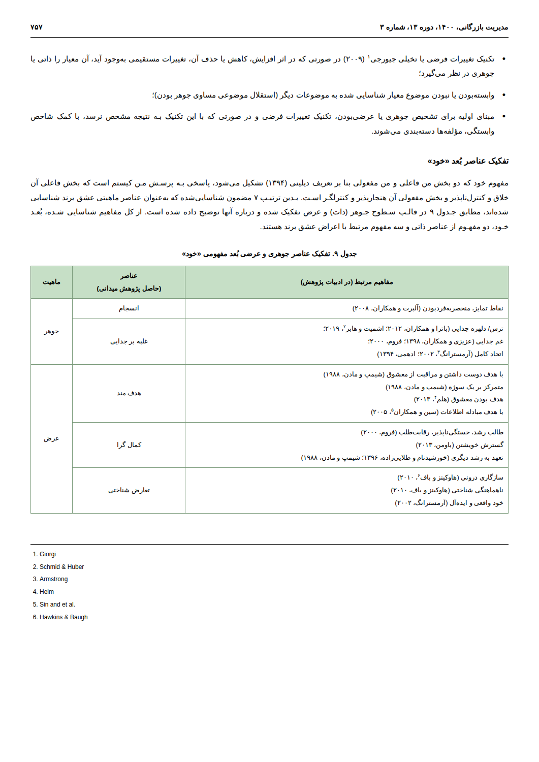مدیریت بازرگانی، ۱۴۰۰، دوره ۱۳، شماره ۳ ۷۵۷
تکنیک تغییرات فرضی یا تخیلی جیورجی۱ (۲۰۰۹) در صورتی که در اثر افزایش، کاهش یا حذف آن، تغییرات مستقیمی به‌وجود آید، آن معیار را ذاتی یا جوهری در نظر می‌گیرد؛
وابسته‌بودن یا نبودن موضوع معیار شناسایی شده به موضوعات دیگر (استقلال موضوعی مساوی جوهر بودن)؛
مبنای اولیه برای تشخیص جوهری یا عرضی‌بودن، تکنیک تغییرات فرضی و در صورتی که با این تکنیک بـه نتیجه مشخص نرسد، با کمک شاخص وابستگی، مؤلفه‌ها دسته‌بندی می‌شوند.
تفکیک عناصر بُعد «خود»
مفهوم خود که دو بخش من فاعلی و من مفعولی بنا بر تعریف دیلینی (۱۳۹۴) تشکیل می‌شود، پاسخی بـه پرسـش مـن کیستم است که بخش فاعلی آن خلاق و کنترل‌ناپذیر و بخش مفعولی آن هنجارپذیر و کنترلگـر اسـت. بـدین ترتیـب ۷ مضمون شناسایی‌شده که به‌عنوان عناصر ماهیتی عشق برند شناسایی شده‌اند، مطابق جـدول ۹ در قالـب سـطوح جـوهر (ذات) و عرض تفکیک شده و درباره آنها توضیح داده شده است. از کل مفاهیم شناسایی شـده، بُعـد خـود، دو مفهـوم از عناصر ذاتی و سه مفهوم مرتبط با اعراض عشق برند هستند.
جدول ۹. تفکیک عناصر جوهری و عرضی بُعد مفهومی «خود»
| مفاهیم مرتبط (در ادبیات پژوهش) | عناصر (حاصل پژوهش میدانی) | ماهیت |
| --- | --- | --- |
| نقاط تمایز، منحصربه‌فردبودن (آلبرت و همکاران، ۲۰۰۸) | انسجام | جوهر |
| ترس/ دلهره جدایی (باترا و همکاران، ۲۰۱۲؛ اشمیت و هابر ۲ ، ۲۰۱۹؛ غم جدایی (عزیزی و همکاران، ۱۳۹۸؛ فروم، ۲۰۰۰؛ اتحاد کامل (آرمسترانگ ۳ ، ۲۰۰۲؛ ادهمی، ۱۳۹۴) | غلبه بر جدایی |
| با هدف دوست داشتن و مراقبت از معشوق (شیمپ و مادن، ۱۹۸۸) متمرکز بر یک سوژه (شیمپ و مادن، ۱۹۸۸) هدف بودن معشوق (هلم ۴ ، ۲۰۱۳) با هدف مبادله اطلاعات (سین و همکاران ۵ ، ۲۰۰۵) | هدف مند | عرض |
| طالب رشد، خستگی‌ناپذیر، رقابت‌طلب (فروم، ۲۰۰۰) گسترش خویشتن (باومن، ۲۰۱۳) تعهد به رشد دیگری (خورشیدنام و طلایی‌زاده، ۱۳۹۶؛ شیمپ و مادن، ۱۹۸۸) | کمال گرا |
| سازگاری درونی (هاوکینز و باف ۶ ، ۲۰۱۰) ناهماهنگی شناختی (هاوکینز و باف، ۲۰۱۰) خود واقعی و ایده‌آل (آرمسترانگ، ۲۰۰۲) | تعارض شناختی |
Giorgi
Schmid & Huber
Armstrong
Helm
Sin and et al.
Hawkins & Baugh